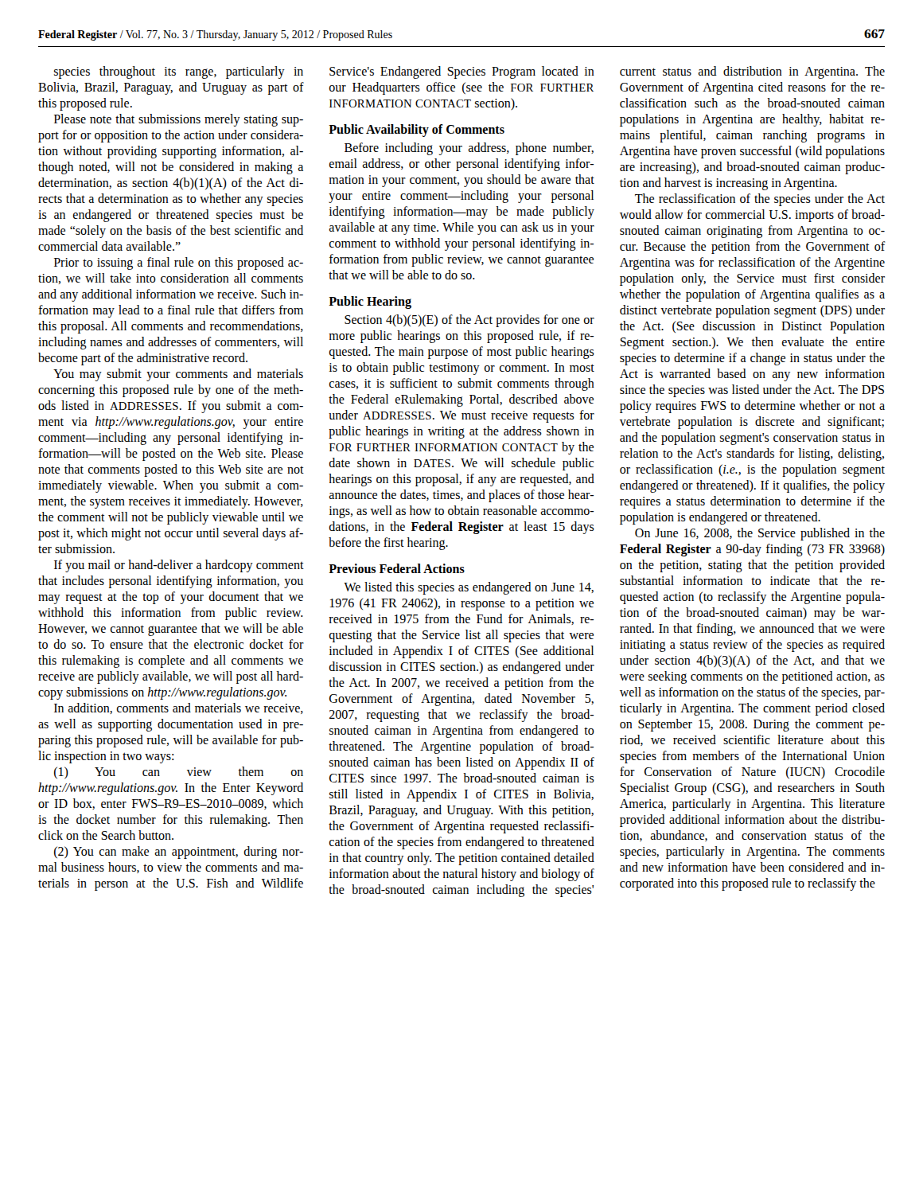Federal Register / Vol. 77, No. 3 / Thursday, January 5, 2012 / Proposed Rules
667
species throughout its range, particularly in Bolivia, Brazil, Paraguay, and Uruguay as part of this proposed rule.
Please note that submissions merely stating support for or opposition to the action under consideration without providing supporting information, although noted, will not be considered in making a determination, as section 4(b)(1)(A) of the Act directs that a determination as to whether any species is an endangered or threatened species must be made “solely on the basis of the best scientific and commercial data available.”
Prior to issuing a final rule on this proposed action, we will take into consideration all comments and any additional information we receive. Such information may lead to a final rule that differs from this proposal. All comments and recommendations, including names and addresses of commenters, will become part of the administrative record.
You may submit your comments and materials concerning this proposed rule by one of the methods listed in ADDRESSES. If you submit a comment via http://www.regulations.gov, your entire comment—including any personal identifying information—will be posted on the Web site. Please note that comments posted to this Web site are not immediately viewable. When you submit a comment, the system receives it immediately. However, the comment will not be publicly viewable until we post it, which might not occur until several days after submission.
If you mail or hand-deliver a hardcopy comment that includes personal identifying information, you may request at the top of your document that we withhold this information from public review. However, we cannot guarantee that we will be able to do so. To ensure that the electronic docket for this rulemaking is complete and all comments we receive are publicly available, we will post all hardcopy submissions on http://www.regulations.gov.
In addition, comments and materials we receive, as well as supporting documentation used in preparing this proposed rule, will be available for public inspection in two ways:
(1) You can view them on http://www.regulations.gov. In the Enter Keyword or ID box, enter FWS–R9–ES–2010–0089, which is the docket number for this rulemaking. Then click on the Search button.
(2) You can make an appointment, during normal business hours, to view the comments and materials in person at the U.S. Fish and Wildlife Service's Endangered Species Program located in our Headquarters office (see the FOR FURTHER INFORMATION CONTACT section).
Public Availability of Comments
Before including your address, phone number, email address, or other personal identifying information in your comment, you should be aware that your entire comment—including your personal identifying information—may be made publicly available at any time. While you can ask us in your comment to withhold your personal identifying information from public review, we cannot guarantee that we will be able to do so.
Public Hearing
Section 4(b)(5)(E) of the Act provides for one or more public hearings on this proposed rule, if requested. The main purpose of most public hearings is to obtain public testimony or comment. In most cases, it is sufficient to submit comments through the Federal eRulemaking Portal, described above under ADDRESSES. We must receive requests for public hearings in writing at the address shown in FOR FURTHER INFORMATION CONTACT by the date shown in DATES. We will schedule public hearings on this proposal, if any are requested, and announce the dates, times, and places of those hearings, as well as how to obtain reasonable accommodations, in the Federal Register at least 15 days before the first hearing.
Previous Federal Actions
We listed this species as endangered on June 14, 1976 (41 FR 24062), in response to a petition we received in 1975 from the Fund for Animals, requesting that the Service list all species that were included in Appendix I of CITES (See additional discussion in CITES section.) as endangered under the Act. In 2007, we received a petition from the Government of Argentina, dated November 5, 2007, requesting that we reclassify the broad-snouted caiman in Argentina from endangered to threatened. The Argentine population of broad-snouted caiman has been listed on Appendix II of CITES since 1997. The broad-snouted caiman is still listed in Appendix I of CITES in Bolivia, Brazil, Paraguay, and Uruguay. With this petition, the Government of Argentina requested reclassification of the species from endangered to threatened in that country only. The petition contained detailed information about the natural history and biology of the broad-snouted caiman including the species' current status and distribution in Argentina. The Government of Argentina cited reasons for the reclassification such as the broad-snouted caiman populations in Argentina are healthy, habitat remains plentiful, caiman ranching programs in Argentina have proven successful (wild populations are increasing), and broad-snouted caiman production and harvest is increasing in Argentina.
The reclassification of the species under the Act would allow for commercial U.S. imports of broad-snouted caiman originating from Argentina to occur. Because the petition from the Government of Argentina was for reclassification of the Argentine population only, the Service must first consider whether the population of Argentina qualifies as a distinct vertebrate population segment (DPS) under the Act. (See discussion in Distinct Population Segment section.). We then evaluate the entire species to determine if a change in status under the Act is warranted based on any new information since the species was listed under the Act. The DPS policy requires FWS to determine whether or not a vertebrate population is discrete and significant; and the population segment's conservation status in relation to the Act's standards for listing, delisting, or reclassification (i.e., is the population segment endangered or threatened). If it qualifies, the policy requires a status determination to determine if the population is endangered or threatened.
On June 16, 2008, the Service published in the Federal Register a 90-day finding (73 FR 33968) on the petition, stating that the petition provided substantial information to indicate that the requested action (to reclassify the Argentine population of the broad-snouted caiman) may be warranted. In that finding, we announced that we were initiating a status review of the species as required under section 4(b)(3)(A) of the Act, and that we were seeking comments on the petitioned action, as well as information on the status of the species, particularly in Argentina. The comment period closed on September 15, 2008. During the comment period, we received scientific literature about this species from members of the International Union for Conservation of Nature (IUCN) Crocodile Specialist Group (CSG), and researchers in South America, particularly in Argentina. This literature provided additional information about the distribution, abundance, and conservation status of the species, particularly in Argentina. The comments and new information have been considered and incorporated into this proposed rule to reclassify the